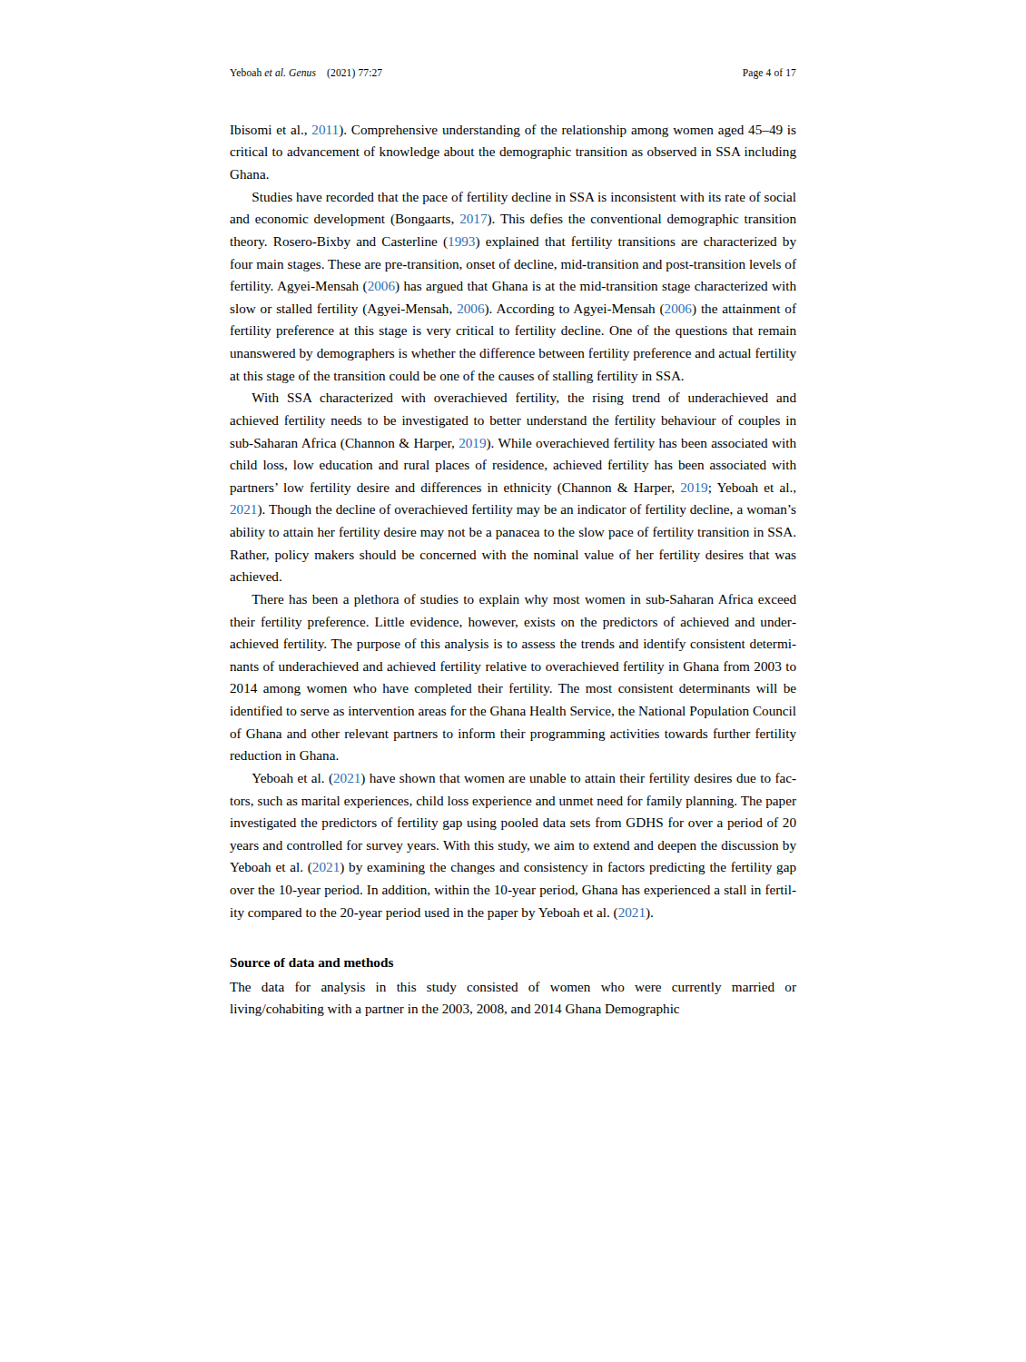Yeboah et al. Genus (2021) 77:27
Page 4 of 17
Ibisomi et al., 2011). Comprehensive understanding of the relationship among women aged 45–49 is critical to advancement of knowledge about the demographic transition as observed in SSA including Ghana.
Studies have recorded that the pace of fertility decline in SSA is inconsistent with its rate of social and economic development (Bongaarts, 2017). This defies the conventional demographic transition theory. Rosero-Bixby and Casterline (1993) explained that fertility transitions are characterized by four main stages. These are pre-transition, onset of decline, mid-transition and post-transition levels of fertility. Agyei-Mensah (2006) has argued that Ghana is at the mid-transition stage characterized with slow or stalled fertility (Agyei-Mensah, 2006). According to Agyei-Mensah (2006) the attainment of fertility preference at this stage is very critical to fertility decline. One of the questions that remain unanswered by demographers is whether the difference between fertility preference and actual fertility at this stage of the transition could be one of the causes of stalling fertility in SSA.
With SSA characterized with overachieved fertility, the rising trend of underachieved and achieved fertility needs to be investigated to better understand the fertility behaviour of couples in sub-Saharan Africa (Channon & Harper, 2019). While overachieved fertility has been associated with child loss, low education and rural places of residence, achieved fertility has been associated with partners’ low fertility desire and differences in ethnicity (Channon & Harper, 2019; Yeboah et al., 2021). Though the decline of overachieved fertility may be an indicator of fertility decline, a woman’s ability to attain her fertility desire may not be a panacea to the slow pace of fertility transition in SSA. Rather, policy makers should be concerned with the nominal value of her fertility desires that was achieved.
There has been a plethora of studies to explain why most women in sub-Saharan Africa exceed their fertility preference. Little evidence, however, exists on the predictors of achieved and underachieved fertility. The purpose of this analysis is to assess the trends and identify consistent determinants of underachieved and achieved fertility relative to overachieved fertility in Ghana from 2003 to 2014 among women who have completed their fertility. The most consistent determinants will be identified to serve as intervention areas for the Ghana Health Service, the National Population Council of Ghana and other relevant partners to inform their programming activities towards further fertility reduction in Ghana.
Yeboah et al. (2021) have shown that women are unable to attain their fertility desires due to factors, such as marital experiences, child loss experience and unmet need for family planning. The paper investigated the predictors of fertility gap using pooled data sets from GDHS for over a period of 20 years and controlled for survey years. With this study, we aim to extend and deepen the discussion by Yeboah et al. (2021) by examining the changes and consistency in factors predicting the fertility gap over the 10-year period. In addition, within the 10-year period, Ghana has experienced a stall in fertility compared to the 20-year period used in the paper by Yeboah et al. (2021).
Source of data and methods
The data for analysis in this study consisted of women who were currently married or living/cohabiting with a partner in the 2003, 2008, and 2014 Ghana Demographic